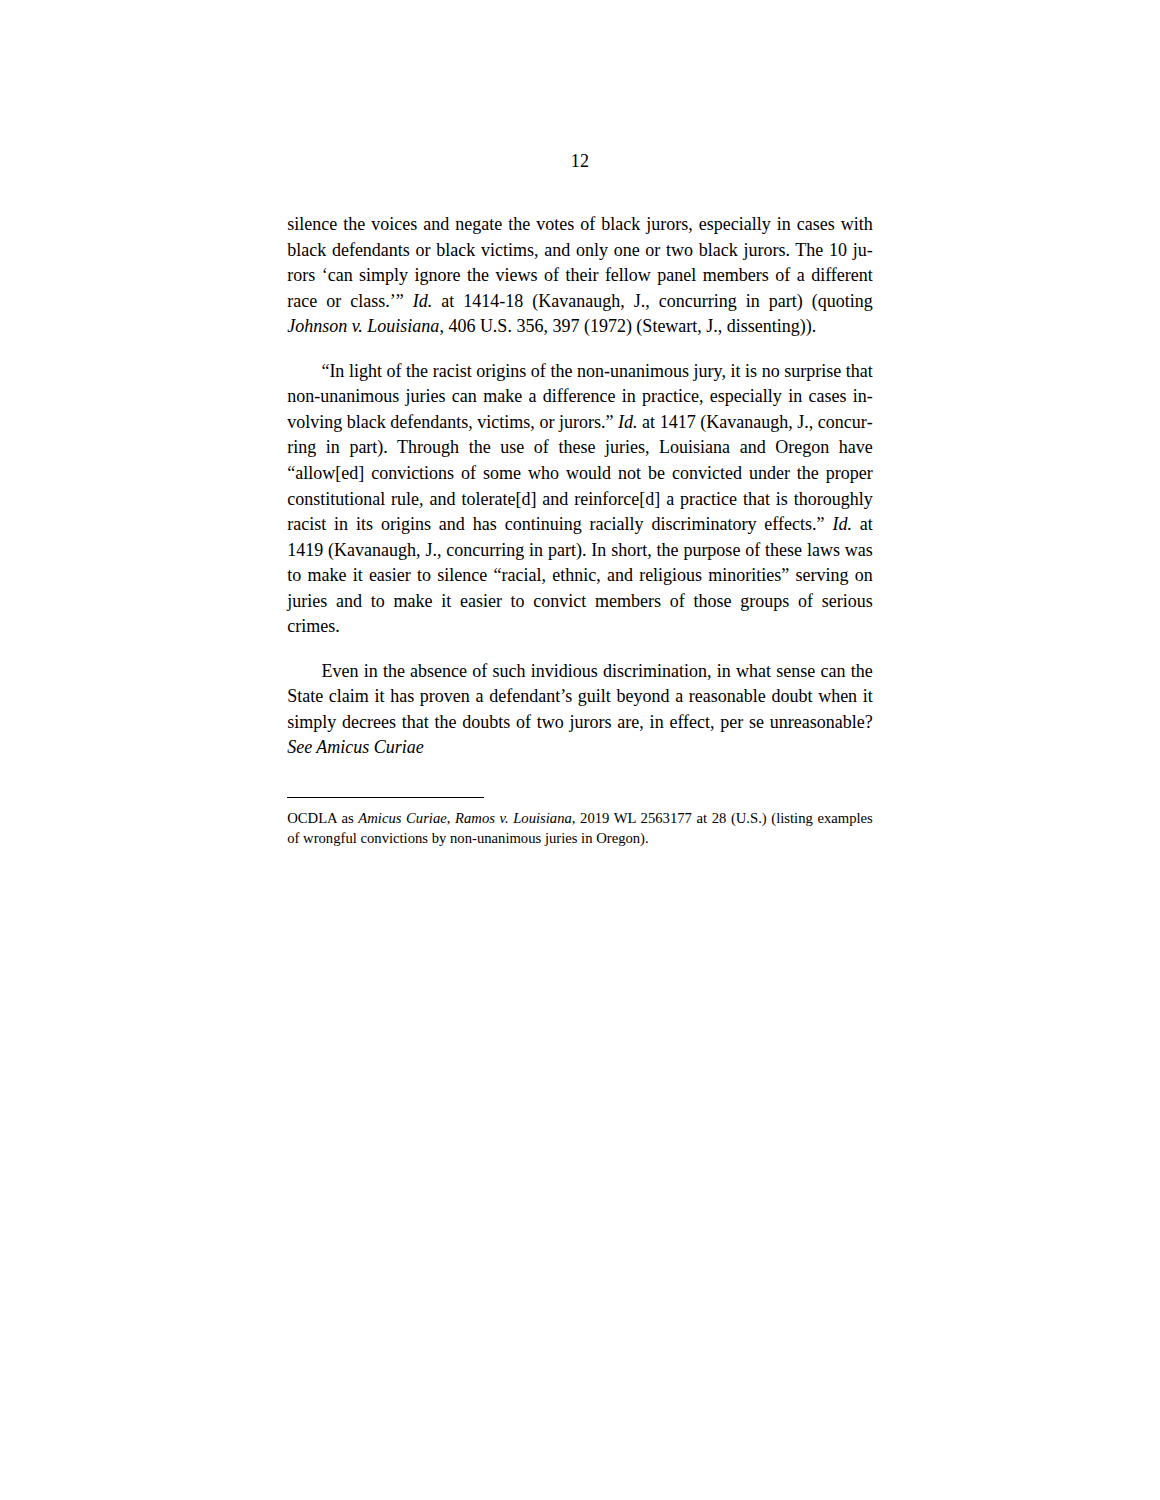12
silence the voices and negate the votes of black jurors, especially in cases with black defendants or black victims, and only one or two black jurors. The 10 jurors ‘can simply ignore the views of their fellow panel members of a different race or class.’” Id. at 1414-18 (Kavanaugh, J., concurring in part) (quoting Johnson v. Louisiana, 406 U.S. 356, 397 (1972) (Stewart, J., dissenting)).
“In light of the racist origins of the non-unanimous jury, it is no surprise that non-unanimous juries can make a difference in practice, especially in cases involving black defendants, victims, or jurors.” Id. at 1417 (Kavanaugh, J., concurring in part). Through the use of these juries, Louisiana and Oregon have “allow[ed] convictions of some who would not be convicted under the proper constitutional rule, and tolerate[d] and reinforce[d] a practice that is thoroughly racist in its origins and has continuing racially discriminatory effects.” Id. at 1419 (Kavanaugh, J., concurring in part). In short, the purpose of these laws was to make it easier to silence “racial, ethnic, and religious minorities” serving on juries and to make it easier to convict members of those groups of serious crimes.
Even in the absence of such invidious discrimination, in what sense can the State claim it has proven a defendant’s guilt beyond a reasonable doubt when it simply decrees that the doubts of two jurors are, in effect, per se unreasonable? See Amicus Curiae
OCDLA as Amicus Curiae, Ramos v. Louisiana, 2019 WL 2563177 at 28 (U.S.) (listing examples of wrongful convictions by non-unanimous juries in Oregon).